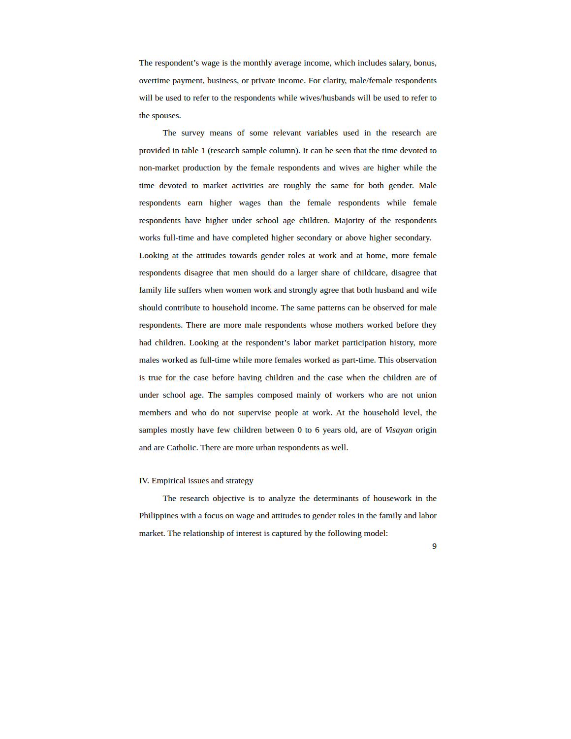The respondent’s wage is the monthly average income, which includes salary, bonus, overtime payment, business, or private income. For clarity, male/female respondents will be used to refer to the respondents while wives/husbands will be used to refer to the spouses.
The survey means of some relevant variables used in the research are provided in table 1 (research sample column). It can be seen that the time devoted to non-market production by the female respondents and wives are higher while the time devoted to market activities are roughly the same for both gender. Male respondents earn higher wages than the female respondents while female respondents have higher under school age children. Majority of the respondents works full-time and have completed higher secondary or above higher secondary. Looking at the attitudes towards gender roles at work and at home, more female respondents disagree that men should do a larger share of childcare, disagree that family life suffers when women work and strongly agree that both husband and wife should contribute to household income. The same patterns can be observed for male respondents. There are more male respondents whose mothers worked before they had children. Looking at the respondent’s labor market participation history, more males worked as full-time while more females worked as part-time. This observation is true for the case before having children and the case when the children are of under school age. The samples composed mainly of workers who are not union members and who do not supervise people at work. At the household level, the samples mostly have few children between 0 to 6 years old, are of Visayan origin and are Catholic. There are more urban respondents as well.
IV. Empirical issues and strategy
The research objective is to analyze the determinants of housework in the Philippines with a focus on wage and attitudes to gender roles in the family and labor market. The relationship of interest is captured by the following model:
9